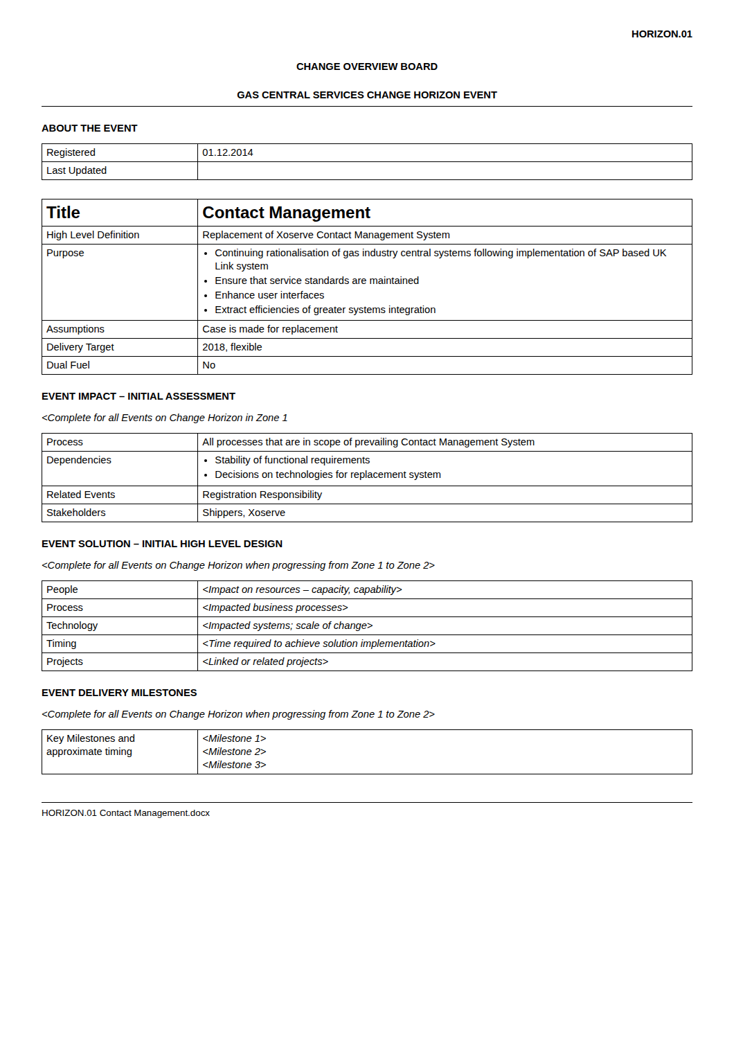HORIZON.01
CHANGE OVERVIEW BOARD
GAS CENTRAL SERVICES CHANGE HORIZON EVENT
ABOUT THE EVENT
| Registered | 01.12.2014 |
| Last Updated | |
| Title | Contact Management |
| High Level Definition | Replacement of Xoserve Contact Management System |
| Purpose | Continuing rationalisation of gas industry central systems following implementation of SAP based UK Link system Ensure that service standards are maintained Enhance user interfaces Extract efficiencies of greater systems integration |
| Assumptions | Case is made for replacement |
| Delivery Target | 2018, flexible |
| Dual Fuel | No |
EVENT IMPACT – INITIAL ASSESSMENT
<Complete for all Events on Change Horizon in Zone 1
| Process | All processes that are in scope of prevailing Contact Management System |
| Dependencies | Stability of functional requirements Decisions on technologies for replacement system |
| Related Events | Registration Responsibility |
| Stakeholders | Shippers, Xoserve |
EVENT SOLUTION – INITIAL HIGH LEVEL DESIGN
<Complete for all Events on Change Horizon when progressing from Zone 1 to Zone 2>
| People | <Impact on resources – capacity, capability> |
| Process | <Impacted business processes> |
| Technology | <Impacted systems; scale of change> |
| Timing | <Time required to achieve solution implementation> |
| Projects | <Linked or related projects> |
EVENT DELIVERY MILESTONES
<Complete for all Events on Change Horizon when progressing from Zone 1 to Zone 2>
| Key Milestones and approximate timing | <Milestone 1> <Milestone 2> <Milestone 3> |
HORIZON.01 Contact Management.docx